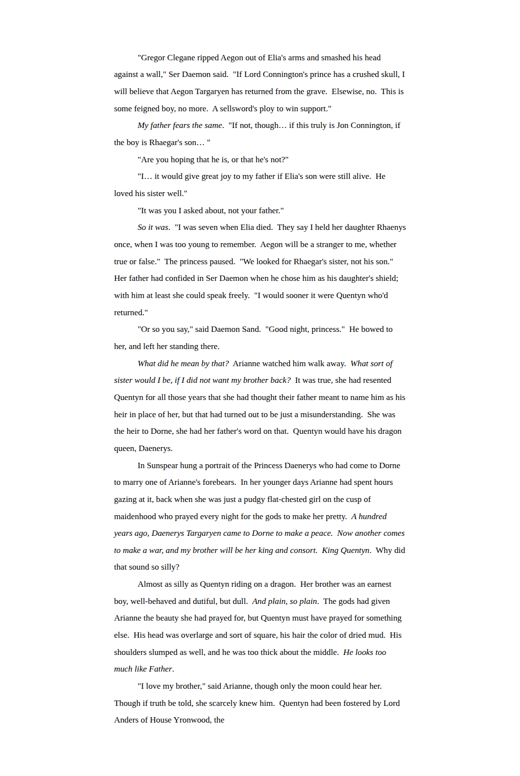"Gregor Clegane ripped Aegon out of Elia's arms and smashed his head against a wall," Ser Daemon said. "If Lord Connington's prince has a crushed skull, I will believe that Aegon Targaryen has returned from the grave. Elsewise, no. This is some feigned boy, no more. A sellsword's ploy to win support."
My father fears the same. "If not, though… if this truly is Jon Connington, if the boy is Rhaegar's son… "
"Are you hoping that he is, or that he's not?"
"I… it would give great joy to my father if Elia's son were still alive. He loved his sister well."
"It was you I asked about, not your father."
So it was. "I was seven when Elia died. They say I held her daughter Rhaenys once, when I was too young to remember. Aegon will be a stranger to me, whether true or false." The princess paused. "We looked for Rhaegar's sister, not his son." Her father had confided in Ser Daemon when he chose him as his daughter's shield; with him at least she could speak freely. "I would sooner it were Quentyn who'd returned."
"Or so you say," said Daemon Sand. "Good night, princess." He bowed to her, and left her standing there.
What did he mean by that? Arianne watched him walk away. What sort of sister would I be, if I did not want my brother back? It was true, she had resented Quentyn for all those years that she had thought their father meant to name him as his heir in place of her, but that had turned out to be just a misunderstanding. She was the heir to Dorne, she had her father's word on that. Quentyn would have his dragon queen, Daenerys.
In Sunspear hung a portrait of the Princess Daenerys who had come to Dorne to marry one of Arianne's forebears. In her younger days Arianne had spent hours gazing at it, back when she was just a pudgy flat-chested girl on the cusp of maidenhood who prayed every night for the gods to make her pretty. A hundred years ago, Daenerys Targaryen came to Dorne to make a peace. Now another comes to make a war, and my brother will be her king and consort. King Quentyn. Why did that sound so silly?
Almost as silly as Quentyn riding on a dragon. Her brother was an earnest boy, well-behaved and dutiful, but dull. And plain, so plain. The gods had given Arianne the beauty she had prayed for, but Quentyn must have prayed for something else. His head was overlarge and sort of square, his hair the color of dried mud. His shoulders slumped as well, and he was too thick about the middle. He looks too much like Father.
"I love my brother," said Arianne, though only the moon could hear her. Though if truth be told, she scarcely knew him. Quentyn had been fostered by Lord Anders of House Yronwood, the